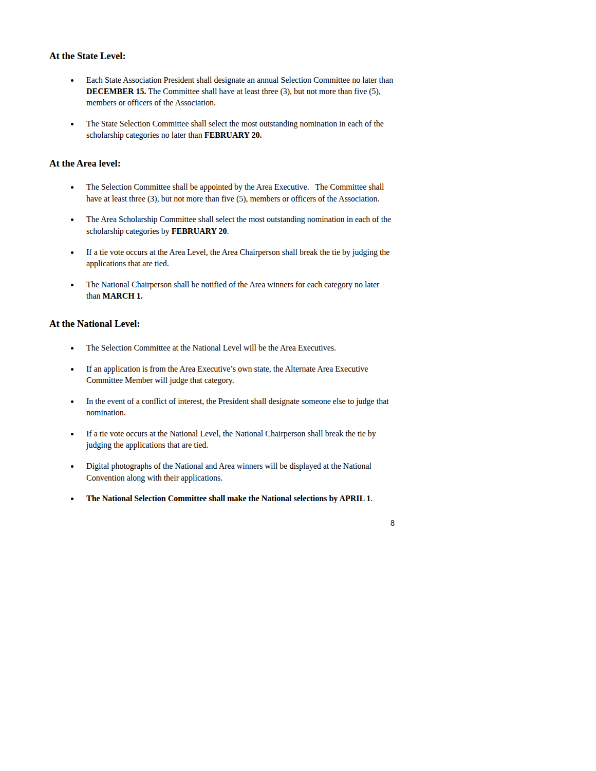At the State Level:
Each State Association President shall designate an annual Selection Committee no later than DECEMBER 15. The Committee shall have at least three (3), but not more than five (5), members or officers of the Association.
The State Selection Committee shall select the most outstanding nomination in each of the scholarship categories no later than FEBRUARY 20.
At the Area level:
The Selection Committee shall be appointed by the Area Executive. The Committee shall have at least three (3), but not more than five (5), members or officers of the Association.
The Area Scholarship Committee shall select the most outstanding nomination in each of the scholarship categories by FEBRUARY 20.
If a tie vote occurs at the Area Level, the Area Chairperson shall break the tie by judging the applications that are tied.
The National Chairperson shall be notified of the Area winners for each category no later than MARCH 1.
At the National Level:
The Selection Committee at the National Level will be the Area Executives.
If an application is from the Area Executive’s own state, the Alternate Area Executive Committee Member will judge that category.
In the event of a conflict of interest, the President shall designate someone else to judge that nomination.
If a tie vote occurs at the National Level, the National Chairperson shall break the tie by judging the applications that are tied.
Digital photographs of the National and Area winners will be displayed at the National Convention along with their applications.
The National Selection Committee shall make the National selections by APRIL 1.
8